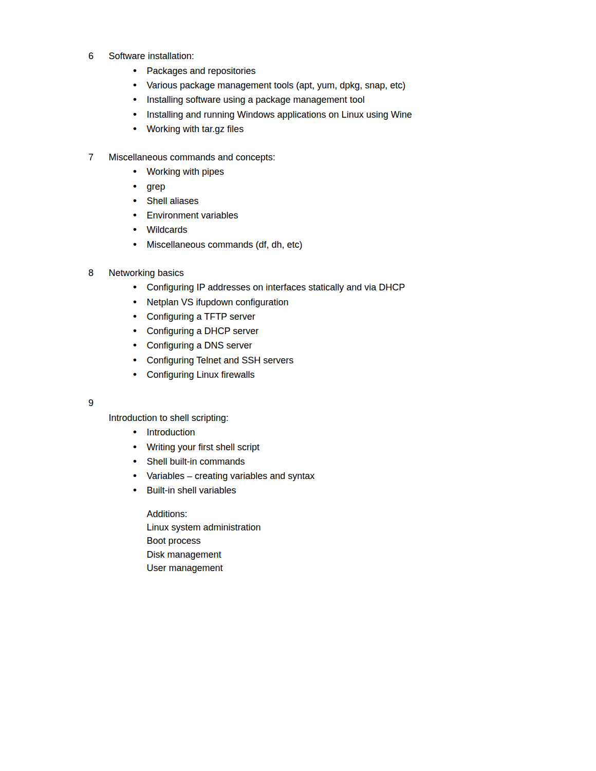Software installation:
Packages and repositories
Various package management tools (apt, yum, dpkg, snap, etc)
Installing software using a package management tool
Installing and running Windows applications on Linux using Wine
Working with tar.gz files
Miscellaneous commands and concepts:
Working with pipes
grep
Shell aliases
Environment variables
Wildcards
Miscellaneous commands (df, dh, etc)
Networking basics
Configuring IP addresses on interfaces statically and via DHCP
Netplan VS ifupdown configuration
Configuring a TFTP server
Configuring a DHCP server
Configuring a DNS server
Configuring Telnet and SSH servers
Configuring Linux firewalls
Introduction to shell scripting:
Introduction
Writing your first shell script
Shell built-in commands
Variables – creating variables and syntax
Built-in shell variables
Additions:
Linux system administration
Boot process
Disk management
User management